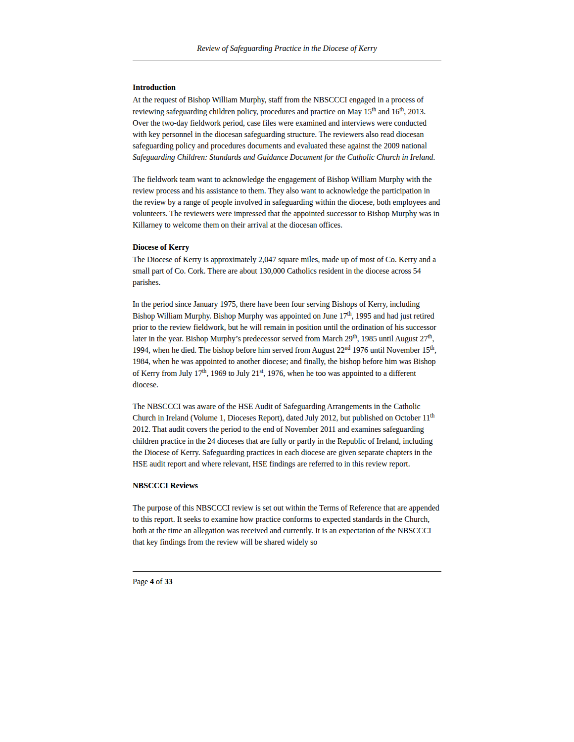Review of Safeguarding Practice in the Diocese of Kerry
Introduction
At the request of Bishop William Murphy, staff from the NBSCCCI engaged in a process of reviewing safeguarding children policy, procedures and practice on May 15th and 16th, 2013. Over the two-day fieldwork period, case files were examined and interviews were conducted with key personnel in the diocesan safeguarding structure. The reviewers also read diocesan safeguarding policy and procedures documents and evaluated these against the 2009 national Safeguarding Children: Standards and Guidance Document for the Catholic Church in Ireland.
The fieldwork team want to acknowledge the engagement of Bishop William Murphy with the review process and his assistance to them. They also want to acknowledge the participation in the review by a range of people involved in safeguarding within the diocese, both employees and volunteers. The reviewers were impressed that the appointed successor to Bishop Murphy was in Killarney to welcome them on their arrival at the diocesan offices.
Diocese of Kerry
The Diocese of Kerry is approximately 2,047 square miles, made up of most of Co. Kerry and a small part of Co. Cork. There are about 130,000 Catholics resident in the diocese across 54 parishes.
In the period since January 1975, there have been four serving Bishops of Kerry, including Bishop William Murphy. Bishop Murphy was appointed on June 17th, 1995 and had just retired prior to the review fieldwork, but he will remain in position until the ordination of his successor later in the year. Bishop Murphy’s predecessor served from March 29th, 1985 until August 27th, 1994, when he died. The bishop before him served from August 22nd 1976 until November 15th, 1984, when he was appointed to another diocese; and finally, the bishop before him was Bishop of Kerry from July 17th, 1969 to July 21st, 1976, when he too was appointed to a different diocese.
The NBSCCCI was aware of the HSE Audit of Safeguarding Arrangements in the Catholic Church in Ireland (Volume 1, Dioceses Report), dated July 2012, but published on October 11th 2012. That audit covers the period to the end of November 2011 and examines safeguarding children practice in the 24 dioceses that are fully or partly in the Republic of Ireland, including the Diocese of Kerry. Safeguarding practices in each diocese are given separate chapters in the HSE audit report and where relevant, HSE findings are referred to in this review report.
NBSCCCI Reviews
The purpose of this NBSCCCI review is set out within the Terms of Reference that are appended to this report. It seeks to examine how practice conforms to expected standards in the Church, both at the time an allegation was received and currently. It is an expectation of the NBSCCCI that key findings from the review will be shared widely so
Page 4 of 33